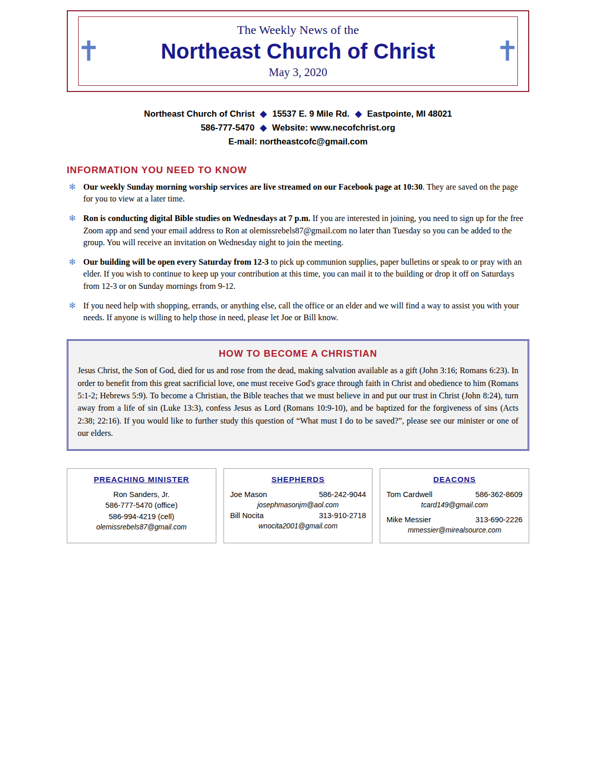✝ ✝
The Weekly News of the
Northeast Church of Christ
May 3, 2020
Northeast Church of Christ ◆ 15537 E. 9 Mile Rd. ◆ Eastpointe, MI 48021
586-777-5470 ◆ Website: www.necofchrist.org
E-mail: northeastcofc@gmail.com
INFORMATION YOU NEED TO KNOW
Our weekly Sunday morning worship services are live streamed on our Facebook page at 10:30. They are saved on the page for you to view at a later time.
Ron is conducting digital Bible studies on Wednesdays at 7 p.m. If you are interested in joining, you need to sign up for the free Zoom app and send your email address to Ron at olemissrebels87@gmail.com no later than Tuesday so you can be added to the group. You will receive an invitation on Wednesday night to join the meeting.
Our building will be open every Saturday from 12-3 to pick up communion supplies, paper bulletins or speak to or pray with an elder. If you wish to continue to keep up your contribution at this time, you can mail it to the building or drop it off on Saturdays from 12-3 or on Sunday mornings from 9-12.
If you need help with shopping, errands, or anything else, call the office or an elder and we will find a way to assist you with your needs. If anyone is willing to help those in need, please let Joe or Bill know.
HOW TO BECOME A CHRISTIAN
Jesus Christ, the Son of God, died for us and rose from the dead, making salvation available as a gift (John 3:16; Romans 6:23). In order to benefit from this great sacrificial love, one must receive God's grace through faith in Christ and obedience to him (Romans 5:1-2; Hebrews 5:9). To become a Christian, the Bible teaches that we must believe in and put our trust in Christ (John 8:24), turn away from a life of sin (Luke 13:3), confess Jesus as Lord (Romans 10:9-10), and be baptized for the forgiveness of sins (Acts 2:38; 22:16). If you would like to further study this question of “What must I do to be saved?”, please see our minister or one of our elders.
PREACHING MINISTER
Ron Sanders, Jr.
586-777-5470 (office)
586-994-4219 (cell)
olemissrebels87@gmail.com
SHEPHERDS
Joe Mason 586-242-9044
josephmasonjm@aol.com
Bill Nocita 313-910-2718
wnocita2001@gmail.com
DEACONS
Tom Cardwell 586-362-8609
tcard149@gmail.com
Mike Messier 313-690-2226
mmessier@mirealsource.com